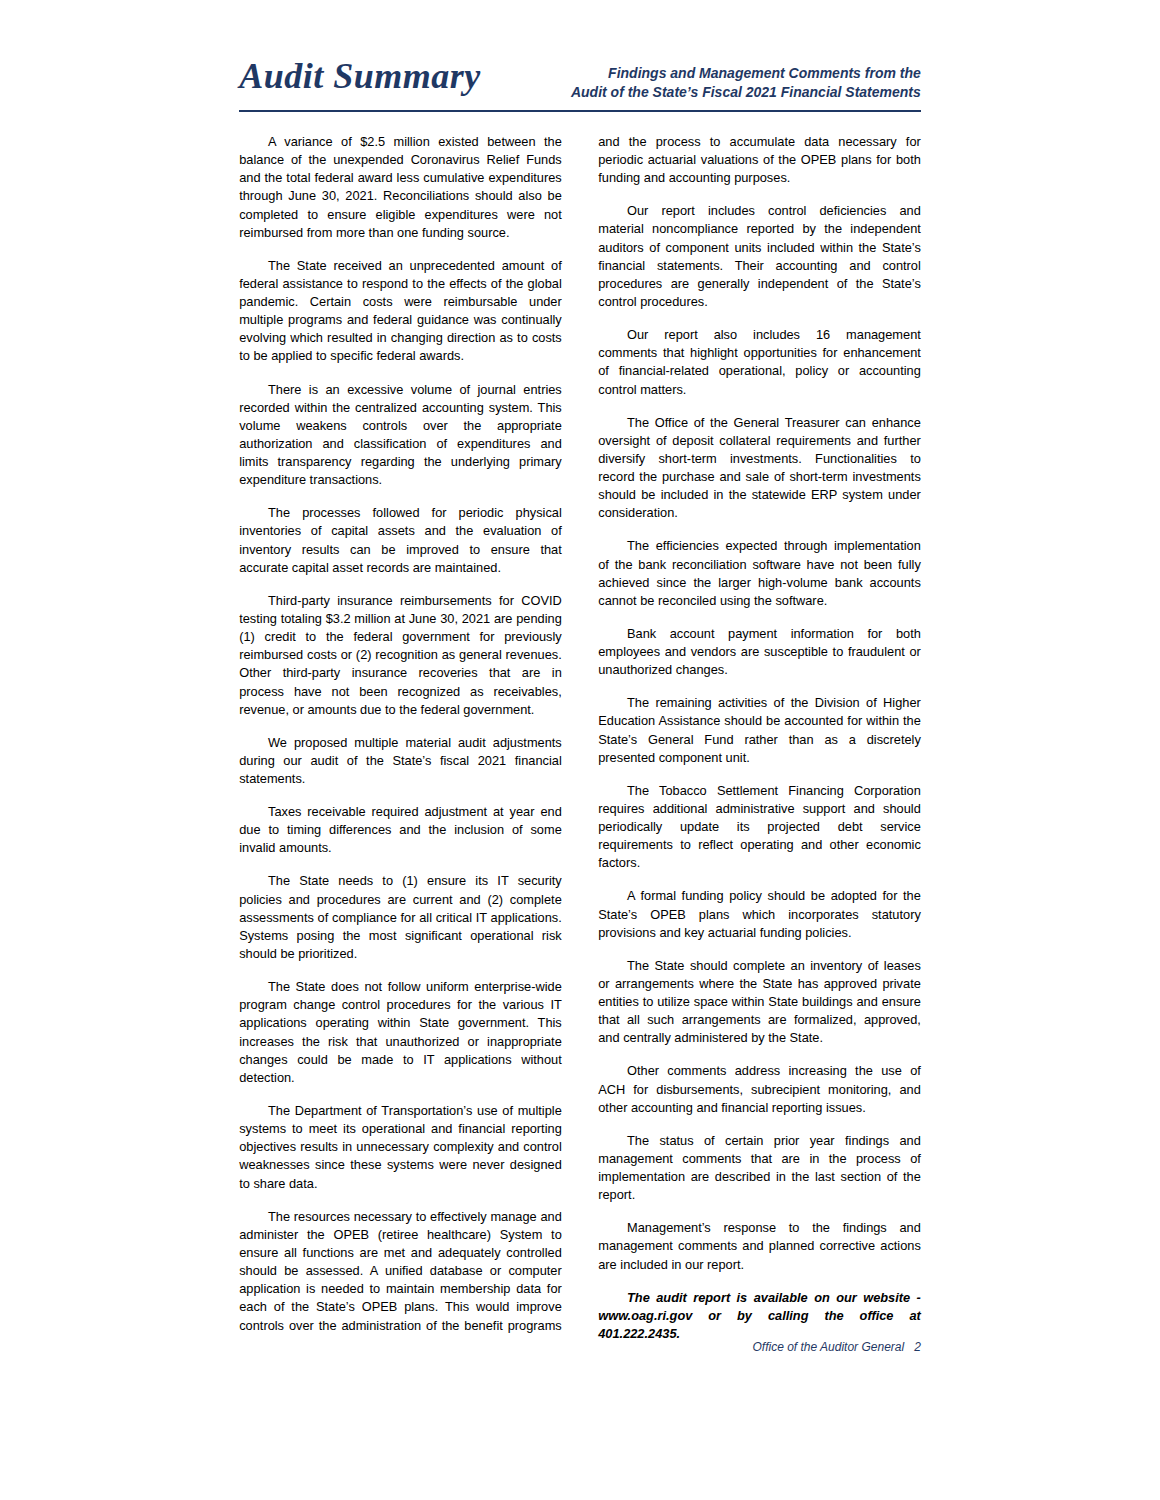Audit Summary
Findings and Management Comments from the
Audit of the State’s Fiscal 2021 Financial Statements
A variance of $2.5 million existed between the balance of the unexpended Coronavirus Relief Funds and the total federal award less cumulative expenditures through June 30, 2021. Reconciliations should also be completed to ensure eligible expenditures were not reimbursed from more than one funding source.
The State received an unprecedented amount of federal assistance to respond to the effects of the global pandemic. Certain costs were reimbursable under multiple programs and federal guidance was continually evolving which resulted in changing direction as to costs to be applied to specific federal awards.
There is an excessive volume of journal entries recorded within the centralized accounting system. This volume weakens controls over the appropriate authorization and classification of expenditures and limits transparency regarding the underlying primary expenditure transactions.
The processes followed for periodic physical inventories of capital assets and the evaluation of inventory results can be improved to ensure that accurate capital asset records are maintained.
Third-party insurance reimbursements for COVID testing totaling $3.2 million at June 30, 2021 are pending (1) credit to the federal government for previously reimbursed costs or (2) recognition as general revenues. Other third-party insurance recoveries that are in process have not been recognized as receivables, revenue, or amounts due to the federal government.
We proposed multiple material audit adjustments during our audit of the State’s fiscal 2021 financial statements.
Taxes receivable required adjustment at year end due to timing differences and the inclusion of some invalid amounts.
The State needs to (1) ensure its IT security policies and procedures are current and (2) complete assessments of compliance for all critical IT applications. Systems posing the most significant operational risk should be prioritized.
The State does not follow uniform enterprise-wide program change control procedures for the various IT applications operating within State government. This increases the risk that unauthorized or inappropriate changes could be made to IT applications without detection.
The Department of Transportation’s use of multiple systems to meet its operational and financial reporting objectives results in unnecessary complexity and control weaknesses since these systems were never designed to share data.
The resources necessary to effectively manage and administer the OPEB (retiree healthcare) System to ensure all functions are met and adequately controlled should be assessed. A unified database or computer application is needed to maintain membership data for each of the State’s OPEB plans. This would improve controls over the administration of the benefit programs and the process to accumulate data necessary for periodic actuarial valuations of the OPEB plans for both funding and accounting purposes.
Our report includes control deficiencies and material noncompliance reported by the independent auditors of component units included within the State’s financial statements. Their accounting and control procedures are generally independent of the State’s control procedures.
Our report also includes 16 management comments that highlight opportunities for enhancement of financial-related operational, policy or accounting control matters.
The Office of the General Treasurer can enhance oversight of deposit collateral requirements and further diversify short-term investments. Functionalities to record the purchase and sale of short-term investments should be included in the statewide ERP system under consideration.
The efficiencies expected through implementation of the bank reconciliation software have not been fully achieved since the larger high-volume bank accounts cannot be reconciled using the software.
Bank account payment information for both employees and vendors are susceptible to fraudulent or unauthorized changes.
The remaining activities of the Division of Higher Education Assistance should be accounted for within the State’s General Fund rather than as a discretely presented component unit.
The Tobacco Settlement Financing Corporation requires additional administrative support and should periodically update its projected debt service requirements to reflect operating and other economic factors.
A formal funding policy should be adopted for the State’s OPEB plans which incorporates statutory provisions and key actuarial funding policies.
The State should complete an inventory of leases or arrangements where the State has approved private entities to utilize space within State buildings and ensure that all such arrangements are formalized, approved, and centrally administered by the State.
Other comments address increasing the use of ACH for disbursements, subrecipient monitoring, and other accounting and financial reporting issues.
The status of certain prior year findings and management comments that are in the process of implementation are described in the last section of the report.
Management’s response to the findings and management comments and planned corrective actions are included in our report.
The audit report is available on our website - www.oag.ri.gov or by calling the office at 401.222.2435.
Office of the Auditor General 2